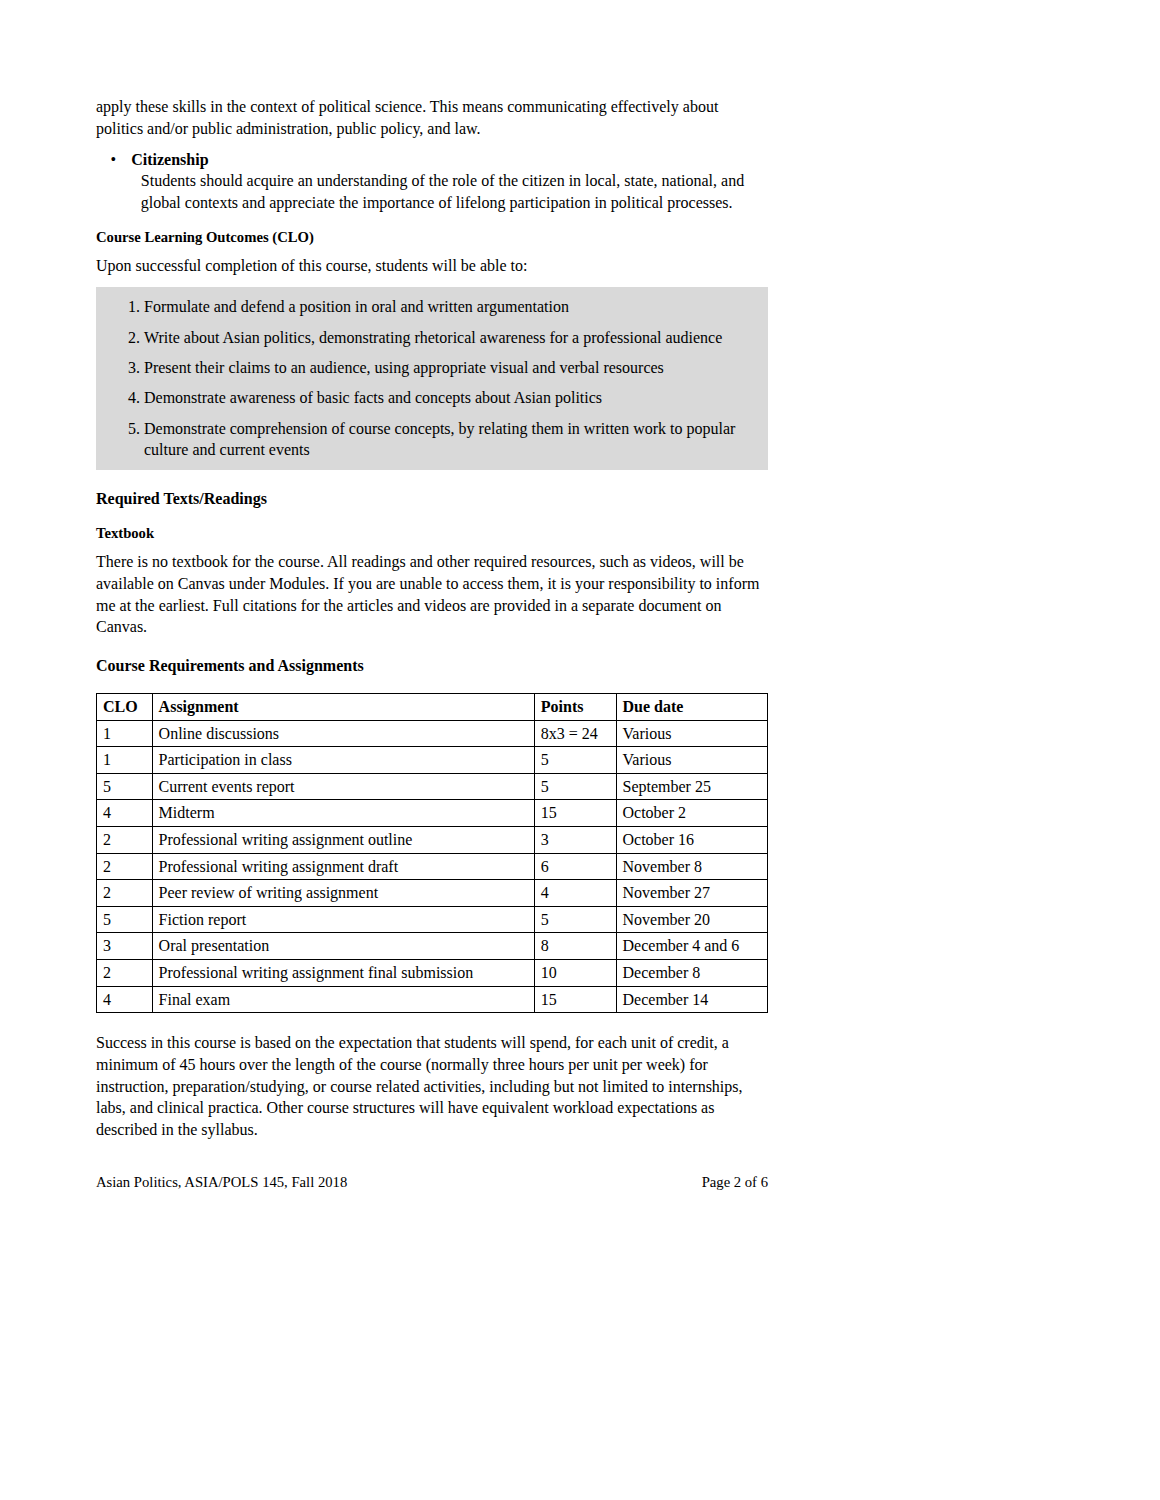apply these skills in the context of political science. This means communicating effectively about politics and/or public administration, public policy, and law.
Citizenship Students should acquire an understanding of the role of the citizen in local, state, national, and global contexts and appreciate the importance of lifelong participation in political processes.
Course Learning Outcomes (CLO)
Upon successful completion of this course, students will be able to:
Formulate and defend a position in oral and written argumentation
Write about Asian politics, demonstrating rhetorical awareness for a professional audience
Present their claims to an audience, using appropriate visual and verbal resources
Demonstrate awareness of basic facts and concepts about Asian politics
Demonstrate comprehension of course concepts, by relating them in written work to popular culture and current events
Required Texts/Readings
Textbook
There is no textbook for the course. All readings and other required resources, such as videos, will be available on Canvas under Modules. If you are unable to access them, it is your responsibility to inform me at the earliest. Full citations for the articles and videos are provided in a separate document on Canvas.
Course Requirements and Assignments
| CLO | Assignment | Points | Due date |
| --- | --- | --- | --- |
| 1 | Online discussions | 8x3 = 24 | Various |
| 1 | Participation in class | 5 | Various |
| 5 | Current events report | 5 | September 25 |
| 4 | Midterm | 15 | October 2 |
| 2 | Professional writing assignment outline | 3 | October 16 |
| 2 | Professional writing assignment draft | 6 | November 8 |
| 2 | Peer review of writing assignment | 4 | November 27 |
| 5 | Fiction report | 5 | November 20 |
| 3 | Oral presentation | 8 | December 4 and 6 |
| 2 | Professional writing assignment final submission | 10 | December 8 |
| 4 | Final exam | 15 | December 14 |
Success in this course is based on the expectation that students will spend, for each unit of credit, a minimum of 45 hours over the length of the course (normally three hours per unit per week) for instruction, preparation/studying, or course related activities, including but not limited to internships, labs, and clinical practica. Other course structures will have equivalent workload expectations as described in the syllabus.
Asian Politics, ASIA/POLS 145, Fall 2018 Page 2 of 6